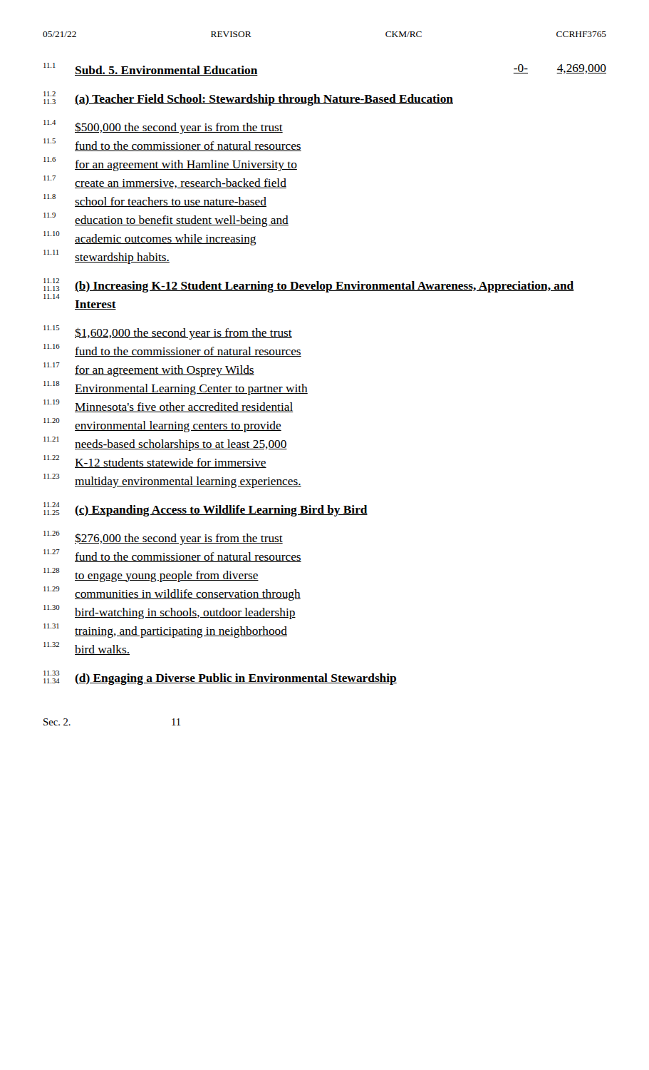05/21/22 REVISOR CKM/RC CCRHF3765
| 11.1 | Subd. 5. Environmental Education | -0- | 4,269,000 |
| 11.2 11.3 | (a) Teacher Field School: Stewardship through Nature-Based Education |
| 11.4 | $500,000 the second year is from the trust |
| 11.5 | fund to the commissioner of natural resources |
| 11.6 | for an agreement with Hamline University to |
| 11.7 | create an immersive, research-backed field |
| 11.8 | school for teachers to use nature-based |
| 11.9 | education to benefit student well-being and |
| 11.10 | academic outcomes while increasing |
| 11.11 | stewardship habits. |
| 11.12 11.13 11.14 | (b) Increasing K-12 Student Learning to Develop Environmental Awareness, Appreciation, and Interest |
| 11.15 | $1,602,000 the second year is from the trust |
| 11.16 | fund to the commissioner of natural resources |
| 11.17 | for an agreement with Osprey Wilds |
| 11.18 | Environmental Learning Center to partner with |
| 11.19 | Minnesota's five other accredited residential |
| 11.20 | environmental learning centers to provide |
| 11.21 | needs-based scholarships to at least 25,000 |
| 11.22 | K-12 students statewide for immersive |
| 11.23 | multiday environmental learning experiences. |
| 11.24 11.25 | (c) Expanding Access to Wildlife Learning Bird by Bird |
| 11.26 | $276,000 the second year is from the trust |
| 11.27 | fund to the commissioner of natural resources |
| 11.28 | to engage young people from diverse |
| 11.29 | communities in wildlife conservation through |
| 11.30 | bird-watching in schools, outdoor leadership |
| 11.31 | training, and participating in neighborhood |
| 11.32 | bird walks. |
| 11.33 11.34 | (d) Engaging a Diverse Public in Environmental Stewardship |
Sec. 2. 11